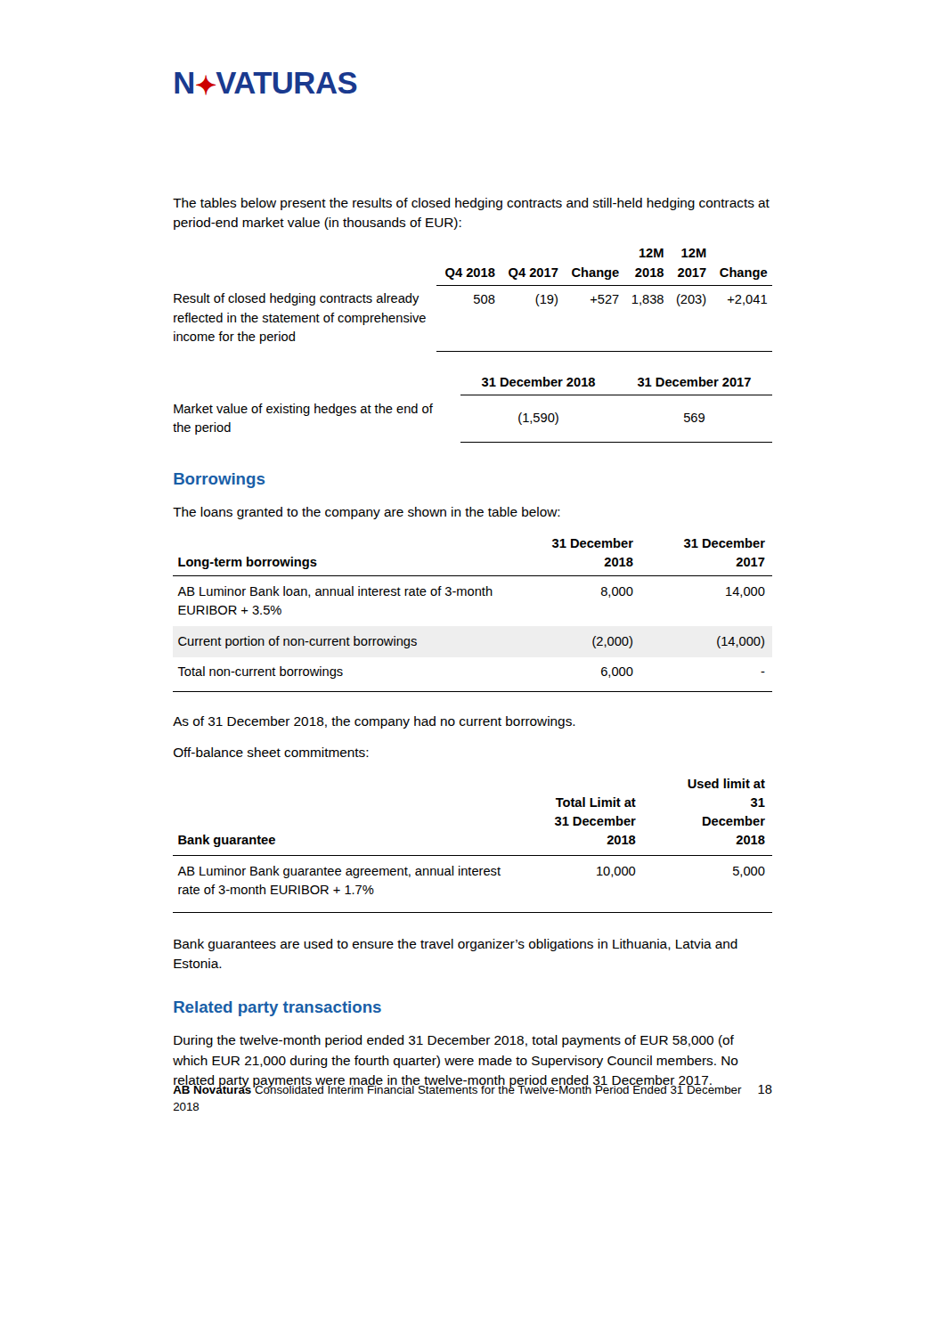N✦VATURAS
The tables below present the results of closed hedging contracts and still-held hedging contracts at period-end market value (in thousands of EUR):
| | Q4 2018 | Q4 2017 | Change | 12M 2018 | 12M 2017 | Change |
| --- | --- | --- | --- | --- | --- | --- |
| Result of closed hedging contracts already reflected in the statement of comprehensive income for the period | 508 | (19) | +527 | 1,838 | (203) | +2,041 |
| | 31 December 2018 | 31 December 2017 |
| --- | --- | --- |
| Market value of existing hedges at the end of the period | (1,590) | 569 |
Borrowings
The loans granted to the company are shown in the table below:
| Long-term borrowings | 31 December 2018 | 31 December 2017 |
| --- | --- | --- |
| AB Luminor Bank loan, annual interest rate of 3-month EURIBOR + 3.5% | 8,000 | 14,000 |
| Current portion of non-current borrowings | (2,000) | (14,000) |
| Total non-current borrowings | 6,000 | - |
As of 31 December 2018, the company had no current borrowings.
Off-balance sheet commitments:
| Bank guarantee | Total Limit at 31 December 2018 | Used limit at 31 December 2018 |
| --- | --- | --- |
| AB Luminor Bank guarantee agreement, annual interest rate of 3-month EURIBOR + 1.7% | 10,000 | 5,000 |
Bank guarantees are used to ensure the travel organizer’s obligations in Lithuania, Latvia and Estonia.
Related party transactions
During the twelve-month period ended 31 December 2018, total payments of EUR 58,000 (of which EUR 21,000 during the fourth quarter) were made to Supervisory Council members. No related party payments were made in the twelve-month period ended 31 December 2017.
AB Novaturas Consolidated Interim Financial Statements for the Twelve-Month Period Ended 31 December 2018
18